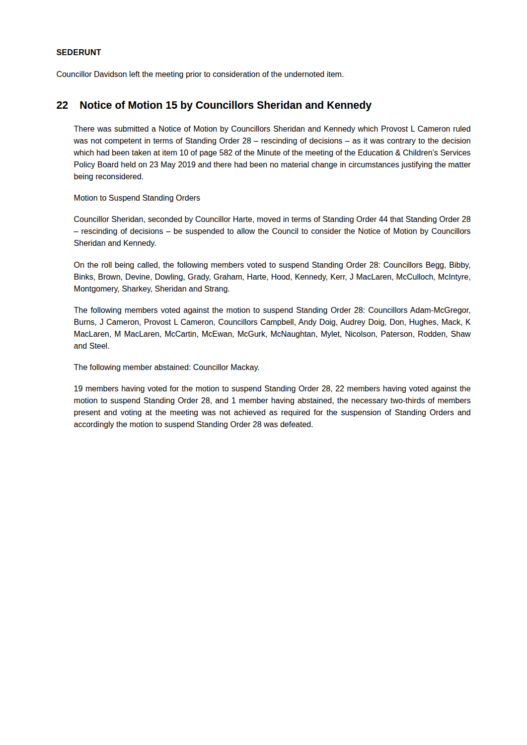SEDERUNT
Councillor Davidson left the meeting prior to consideration of the undernoted item.
22 Notice of Motion 15 by Councillors Sheridan and Kennedy
There was submitted a Notice of Motion by Councillors Sheridan and Kennedy which Provost L Cameron ruled was not competent in terms of Standing Order 28 – rescinding of decisions – as it was contrary to the decision which had been taken at item 10 of page 582 of the Minute of the meeting of the Education & Children’s Services Policy Board held on 23 May 2019 and there had been no material change in circumstances justifying the matter being reconsidered.
Motion to Suspend Standing Orders
Councillor Sheridan, seconded by Councillor Harte, moved in terms of Standing Order 44 that Standing Order 28 – rescinding of decisions – be suspended to allow the Council to consider the Notice of Motion by Councillors Sheridan and Kennedy.
On the roll being called, the following members voted to suspend Standing Order 28: Councillors Begg, Bibby, Binks, Brown, Devine, Dowling, Grady, Graham, Harte, Hood, Kennedy, Kerr, J MacLaren, McCulloch, McIntyre, Montgomery, Sharkey, Sheridan and Strang.
The following members voted against the motion to suspend Standing Order 28: Councillors Adam-McGregor, Burns, J Cameron, Provost L Cameron, Councillors Campbell, Andy Doig, Audrey Doig, Don, Hughes, Mack, K MacLaren, M MacLaren, McCartin, McEwan, McGurk, McNaughtan, Mylet, Nicolson, Paterson, Rodden, Shaw and Steel.
The following member abstained: Councillor Mackay.
19 members having voted for the motion to suspend Standing Order 28, 22 members having voted against the motion to suspend Standing Order 28, and 1 member having abstained, the necessary two-thirds of members present and voting at the meeting was not achieved as required for the suspension of Standing Orders and accordingly the motion to suspend Standing Order 28 was defeated.